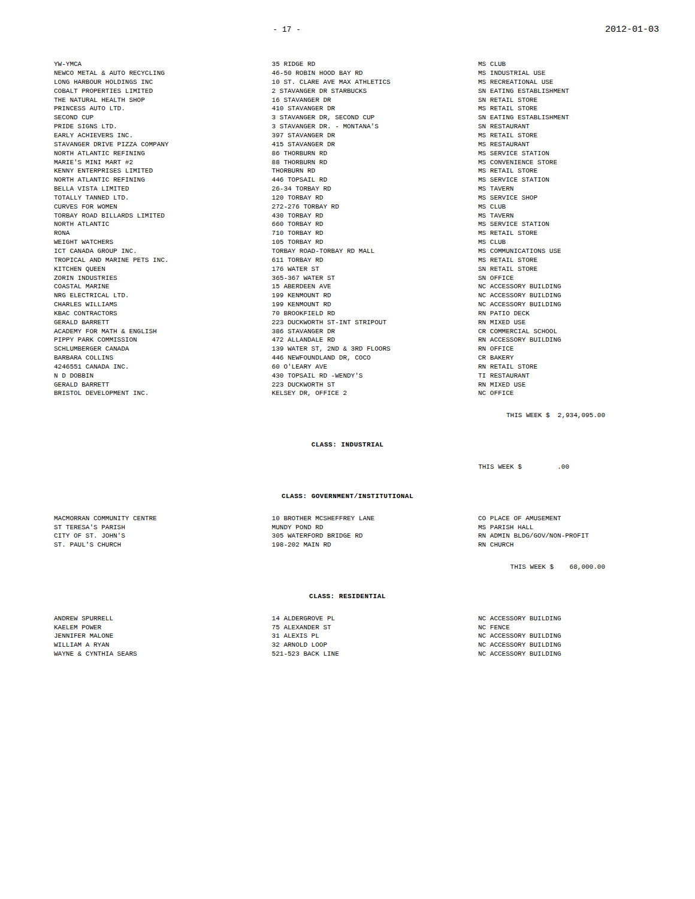- 17 - 2012-01-03
| YW-YMCA | 35 RIDGE RD | MS CLUB |
| NEWCO METAL & AUTO RECYCLING | 46-50 ROBIN HOOD BAY RD | MS INDUSTRIAL USE |
| LONG HARBOUR HOLDINGS INC | 10 ST. CLARE AVE MAX ATHLETICS | MS RECREATIONAL USE |
| COBALT PROPERTIES LIMITED | 2 STAVANGER DR STARBUCKS | SN EATING ESTABLISHMENT |
| THE NATURAL HEALTH SHOP | 16 STAVANGER DR | SN RETAIL STORE |
| PRINCESS AUTO LTD. | 410 STAVANGER DR | MS RETAIL STORE |
| SECOND CUP | 3 STAVANGER DR, SECOND CUP | SN EATING ESTABLISHMENT |
| PRIDE SIGNS LTD. | 3 STAVANGER DR. - MONTANA'S | SN RESTAURANT |
| EARLY ACHIEVERS INC. | 397 STAVANGER DR | MS RETAIL STORE |
| STAVANGER DRIVE PIZZA COMPANY | 415 STAVANGER DR | MS RESTAURANT |
| NORTH ATLANTIC REFINING | 86 THORBURN RD | MS SERVICE STATION |
| MARIE'S MINI MART #2 | 88 THORBURN RD | MS CONVENIENCE STORE |
| KENNY ENTERPRISES LIMITED | THORBURN RD | MS RETAIL STORE |
| NORTH ATLANTIC REFINING | 446 TOPSAIL RD | MS SERVICE STATION |
| BELLA VISTA LIMITED | 26-34 TORBAY RD | MS TAVERN |
| TOTALLY TANNED LTD. | 120 TORBAY RD | MS SERVICE SHOP |
| CURVES FOR WOMEN | 272-276 TORBAY RD | MS CLUB |
| TORBAY ROAD BILLARDS LIMITED | 430 TORBAY RD | MS TAVERN |
| NORTH ATLANTIC | 660 TORBAY RD | MS SERVICE STATION |
| RONA | 710 TORBAY RD | MS RETAIL STORE |
| WEIGHT WATCHERS | 105 TORBAY RD | MS CLUB |
| ICT CANADA GROUP INC. | TORBAY ROAD-TORBAY RD MALL | MS COMMUNICATIONS USE |
| TROPICAL AND MARINE PETS INC. | 611 TORBAY RD | MS RETAIL STORE |
| KITCHEN QUEEN | 176 WATER ST | SN RETAIL STORE |
| ZORIN INDUSTRIES | 365-367 WATER ST | SN OFFICE |
| COASTAL MARINE | 15 ABERDEEN AVE | NC ACCESSORY BUILDING |
| NRG ELECTRICAL LTD. | 199 KENMOUNT RD | NC ACCESSORY BUILDING |
| CHARLES WILLIAMS | 199 KENMOUNT RD | NC ACCESSORY BUILDING |
| KBAC CONTRACTORS | 70 BROOKFIELD RD | RN PATIO DECK |
| GERALD BARRETT | 223 DUCKWORTH ST-INT STRIPOUT | RN MIXED USE |
| ACADEMY FOR MATH & ENGLISH | 386 STAVANGER DR | CR COMMERCIAL SCHOOL |
| PIPPY PARK COMMISSION | 472 ALLANDALE RD | RN ACCESSORY BUILDING |
| SCHLUMBERGER CANADA | 139 WATER ST, 2ND & 3RD FLOORS | RN OFFICE |
| BARBARA COLLINS | 446 NEWFOUNDLAND DR, COCO | CR BAKERY |
| 4246551 CANADA INC. | 60 O'LEARY AVE | RN RETAIL STORE |
| N D DOBBIN | 430 TOPSAIL RD -WENDY'S | TI RESTAURANT |
| GERALD BARRETT | 223 DUCKWORTH ST | RN MIXED USE |
| BRISTOL DEVELOPMENT INC. | KELSEY DR, OFFICE 2 | NC OFFICE |
THIS WEEK $ 2,934,095.00
CLASS: INDUSTRIAL
THIS WEEK $ .00
CLASS: GOVERNMENT/INSTITUTIONAL
| MACMORRAN COMMUNITY CENTRE | 10 BROTHER MCSHEFFREY LANE | CO PLACE OF AMUSEMENT |
| ST TERESA'S PARISH | MUNDY POND RD | MS PARISH HALL |
| CITY OF ST. JOHN'S | 305 WATERFORD BRIDGE RD | RN ADMIN BLDG/GOV/NON-PROFIT |
| ST. PAUL'S CHURCH | 198-202 MAIN RD | RN CHURCH |
THIS WEEK $ 68,000.00
CLASS: RESIDENTIAL
| ANDREW SPURRELL | 14 ALDERGROVE PL | NC ACCESSORY BUILDING |
| KAELEM POWER | 75 ALEXANDER ST | NC FENCE |
| JENNIFER MALONE | 31 ALEXIS PL | NC ACCESSORY BUILDING |
| WILLIAM A RYAN | 32 ARNOLD LOOP | NC ACCESSORY BUILDING |
| WAYNE & CYNTHIA SEARS | 521-523 BACK LINE | NC ACCESSORY BUILDING |